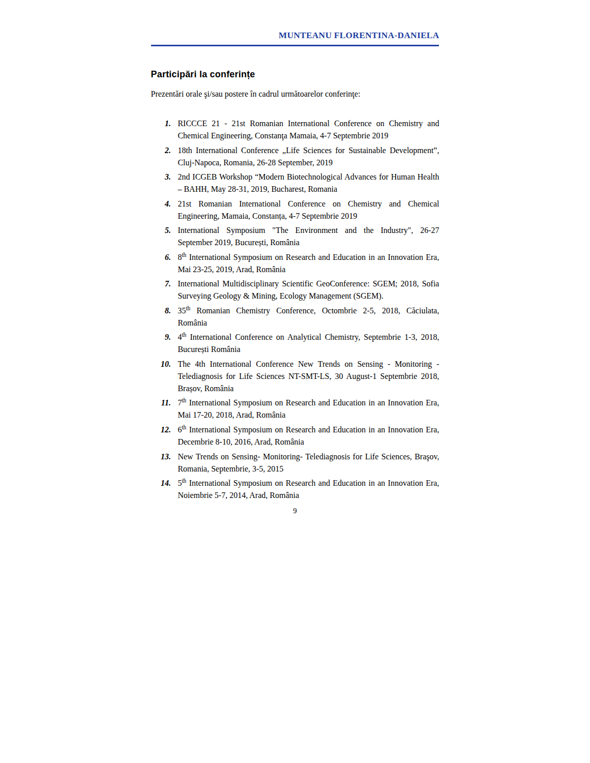MUNTEANU FLORENTINA-DANIELA
Participări la conferințe
Prezentări orale şi/sau postere în cadrul următoarelor conferinţe:
RICCCE 21 - 21st Romanian International Conference on Chemistry and Chemical Engineering, Constanţa Mamaia, 4-7 Septembrie 2019
18th International Conference „Life Sciences for Sustainable Development”, Cluj-Napoca, Romania, 26-28 September, 2019
2nd ICGEB Workshop “Modern Biotechnological Advances for Human Health – BAHH, May 28-31, 2019, Bucharest, Romania
21st Romanian International Conference on Chemistry and Chemical Engineering, Mamaia, Constanța, 4-7 Septembrie 2019
International Symposium "The Environment and the Industry", 26-27 September 2019, București, România
8th International Symposium on Research and Education in an Innovation Era, Mai 23-25, 2019, Arad, România
International Multidisciplinary Scientific GeoConference: SGEM; 2018, Sofia Surveying Geology & Mining, Ecology Management (SGEM).
35th Romanian Chemistry Conference, Octombrie 2-5, 2018, Căciulata, România
4th International Conference on Analytical Chemistry, Septembrie 1-3, 2018, București România
The 4th International Conference New Trends on Sensing - Monitoring - Telediagnosis for Life Sciences NT-SMT-LS, 30 August-1 Septembrie 2018, Brașov, România
7th International Symposium on Research and Education in an Innovation Era, Mai 17-20, 2018, Arad, România
6th International Symposium on Research and Education in an Innovation Era, Decembrie 8-10, 2016, Arad, România
New Trends on Sensing- Monitoring- Telediagnosis for Life Sciences, Braşov, Romania, Septembrie, 3-5, 2015
5th International Symposium on Research and Education in an Innovation Era, Noiembrie 5-7, 2014, Arad, România
9